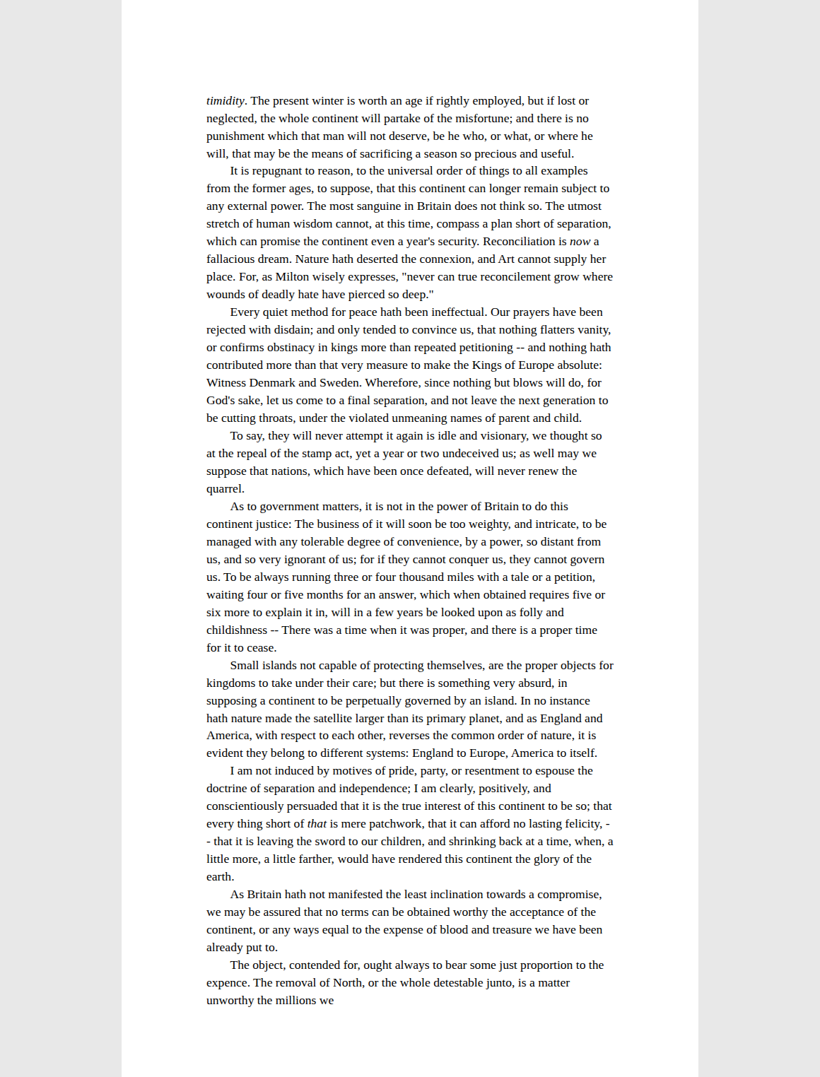timidity. The present winter is worth an age if rightly employed, but if lost or neglected, the whole continent will partake of the misfortune; and there is no punishment which that man will not deserve, be he who, or what, or where he will, that may be the means of sacrificing a season so precious and useful.
It is repugnant to reason, to the universal order of things to all examples from the former ages, to suppose, that this continent can longer remain subject to any external power. The most sanguine in Britain does not think so. The utmost stretch of human wisdom cannot, at this time, compass a plan short of separation, which can promise the continent even a year's security. Reconciliation is now a fallacious dream. Nature hath deserted the connexion, and Art cannot supply her place. For, as Milton wisely expresses, "never can true reconcilement grow where wounds of deadly hate have pierced so deep."
Every quiet method for peace hath been ineffectual. Our prayers have been rejected with disdain; and only tended to convince us, that nothing flatters vanity, or confirms obstinacy in kings more than repeated petitioning -- and nothing hath contributed more than that very measure to make the Kings of Europe absolute: Witness Denmark and Sweden. Wherefore, since nothing but blows will do, for God's sake, let us come to a final separation, and not leave the next generation to be cutting throats, under the violated unmeaning names of parent and child.
To say, they will never attempt it again is idle and visionary, we thought so at the repeal of the stamp act, yet a year or two undeceived us; as well may we suppose that nations, which have been once defeated, will never renew the quarrel.
As to government matters, it is not in the power of Britain to do this continent justice: The business of it will soon be too weighty, and intricate, to be managed with any tolerable degree of convenience, by a power, so distant from us, and so very ignorant of us; for if they cannot conquer us, they cannot govern us. To be always running three or four thousand miles with a tale or a petition, waiting four or five months for an answer, which when obtained requires five or six more to explain it in, will in a few years be looked upon as folly and childishness -- There was a time when it was proper, and there is a proper time for it to cease.
Small islands not capable of protecting themselves, are the proper objects for kingdoms to take under their care; but there is something very absurd, in supposing a continent to be perpetually governed by an island. In no instance hath nature made the satellite larger than its primary planet, and as England and America, with respect to each other, reverses the common order of nature, it is evident they belong to different systems: England to Europe, America to itself.
I am not induced by motives of pride, party, or resentment to espouse the doctrine of separation and independence; I am clearly, positively, and conscientiously persuaded that it is the true interest of this continent to be so; that every thing short of that is mere patchwork, that it can afford no lasting felicity, -- that it is leaving the sword to our children, and shrinking back at a time, when, a little more, a little farther, would have rendered this continent the glory of the earth.
As Britain hath not manifested the least inclination towards a compromise, we may be assured that no terms can be obtained worthy the acceptance of the continent, or any ways equal to the expense of blood and treasure we have been already put to.
The object, contended for, ought always to bear some just proportion to the expence. The removal of North, or the whole detestable junto, is a matter unworthy the millions we